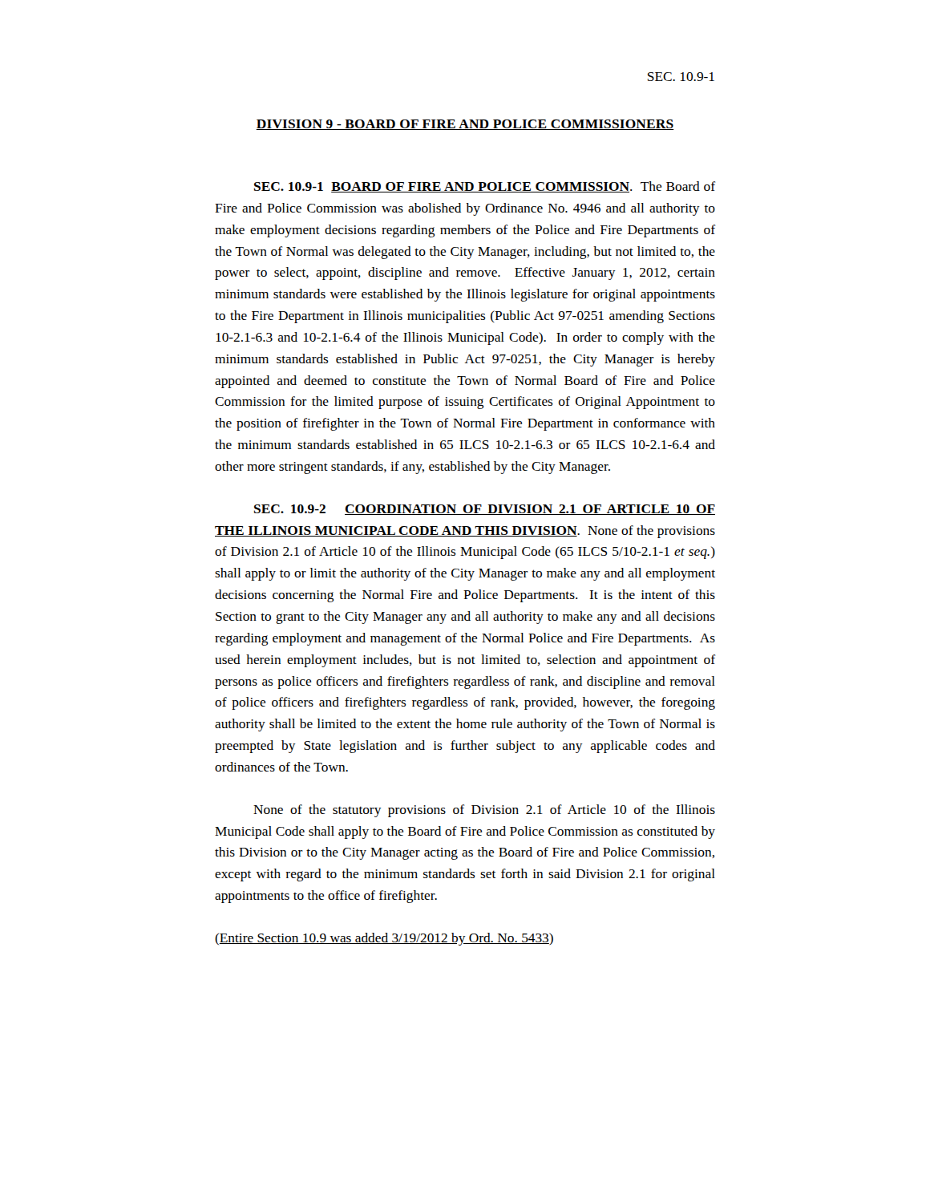SEC. 10.9-1
DIVISION 9 - BOARD OF FIRE AND POLICE COMMISSIONERS
SEC. 10.9-1 BOARD OF FIRE AND POLICE COMMISSION. The Board of Fire and Police Commission was abolished by Ordinance No. 4946 and all authority to make employment decisions regarding members of the Police and Fire Departments of the Town of Normal was delegated to the City Manager, including, but not limited to, the power to select, appoint, discipline and remove. Effective January 1, 2012, certain minimum standards were established by the Illinois legislature for original appointments to the Fire Department in Illinois municipalities (Public Act 97-0251 amending Sections 10-2.1-6.3 and 10-2.1-6.4 of the Illinois Municipal Code). In order to comply with the minimum standards established in Public Act 97-0251, the City Manager is hereby appointed and deemed to constitute the Town of Normal Board of Fire and Police Commission for the limited purpose of issuing Certificates of Original Appointment to the position of firefighter in the Town of Normal Fire Department in conformance with the minimum standards established in 65 ILCS 10-2.1-6.3 or 65 ILCS 10-2.1-6.4 and other more stringent standards, if any, established by the City Manager.
SEC. 10.9-2 COORDINATION OF DIVISION 2.1 OF ARTICLE 10 OF THE ILLINOIS MUNICIPAL CODE AND THIS DIVISION. None of the provisions of Division 2.1 of Article 10 of the Illinois Municipal Code (65 ILCS 5/10-2.1-1 et seq.) shall apply to or limit the authority of the City Manager to make any and all employment decisions concerning the Normal Fire and Police Departments. It is the intent of this Section to grant to the City Manager any and all authority to make any and all decisions regarding employment and management of the Normal Police and Fire Departments. As used herein employment includes, but is not limited to, selection and appointment of persons as police officers and firefighters regardless of rank, and discipline and removal of police officers and firefighters regardless of rank, provided, however, the foregoing authority shall be limited to the extent the home rule authority of the Town of Normal is preempted by State legislation and is further subject to any applicable codes and ordinances of the Town.
None of the statutory provisions of Division 2.1 of Article 10 of the Illinois Municipal Code shall apply to the Board of Fire and Police Commission as constituted by this Division or to the City Manager acting as the Board of Fire and Police Commission, except with regard to the minimum standards set forth in said Division 2.1 for original appointments to the office of firefighter.
(Entire Section 10.9 was added 3/19/2012 by Ord. No. 5433)